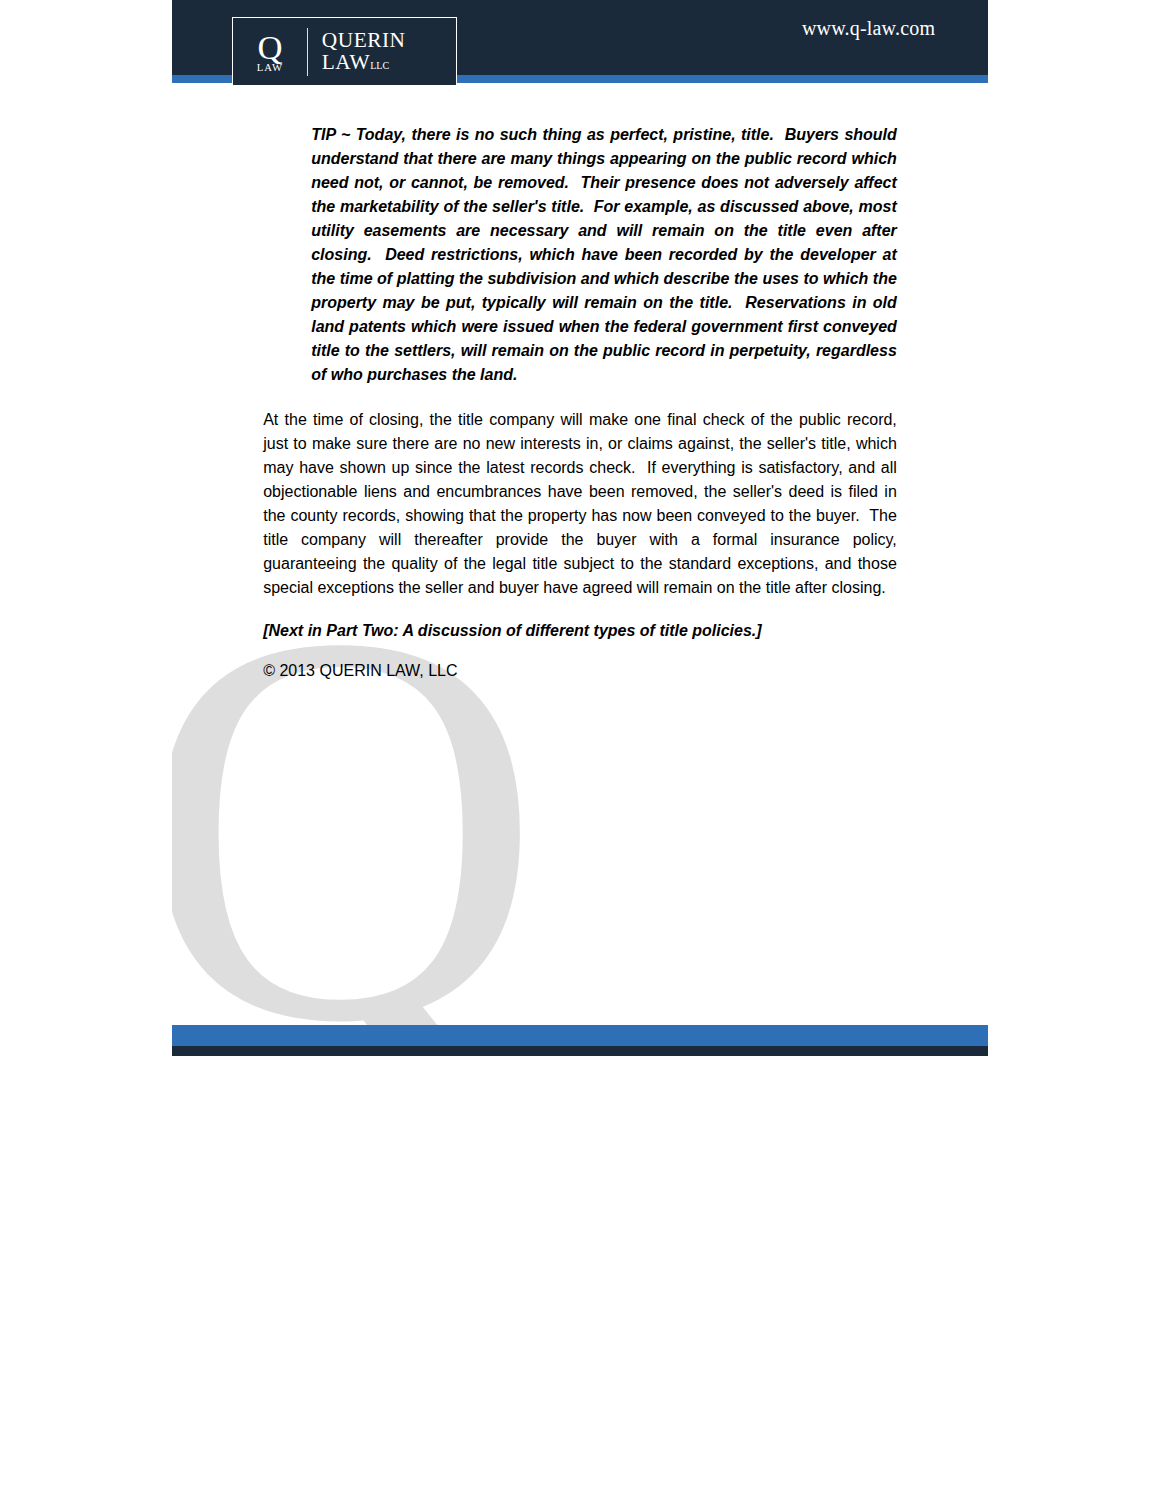www.q-law.com
Q LAW
QUERIN LAWLLC
TIP ~ Today, there is no such thing as perfect, pristine, title. Buyers should understand that there are many things appearing on the public record which need not, or cannot, be removed. Their presence does not adversely affect the marketability of the seller's title. For example, as discussed above, most utility easements are necessary and will remain on the title even after closing. Deed restrictions, which have been recorded by the developer at the time of platting the subdivision and which describe the uses to which the property may be put, typically will remain on the title. Reservations in old land patents which were issued when the federal government first conveyed title to the settlers, will remain on the public record in perpetuity, regardless of who purchases the land.
At the time of closing, the title company will make one final check of the public record, just to make sure there are no new interests in, or claims against, the seller's title, which may have shown up since the latest records check. If everything is satisfactory, and all objectionable liens and encumbrances have been removed, the seller's deed is filed in the county records, showing that the property has now been conveyed to the buyer. The title company will thereafter provide the buyer with a formal insurance policy, guaranteeing the quality of the legal title subject to the standard exceptions, and those special exceptions the seller and buyer have agreed will remain on the title after closing.
[Next in Part Two: A discussion of different types of title policies.]
© 2013 QUERIN LAW, LLC
Q